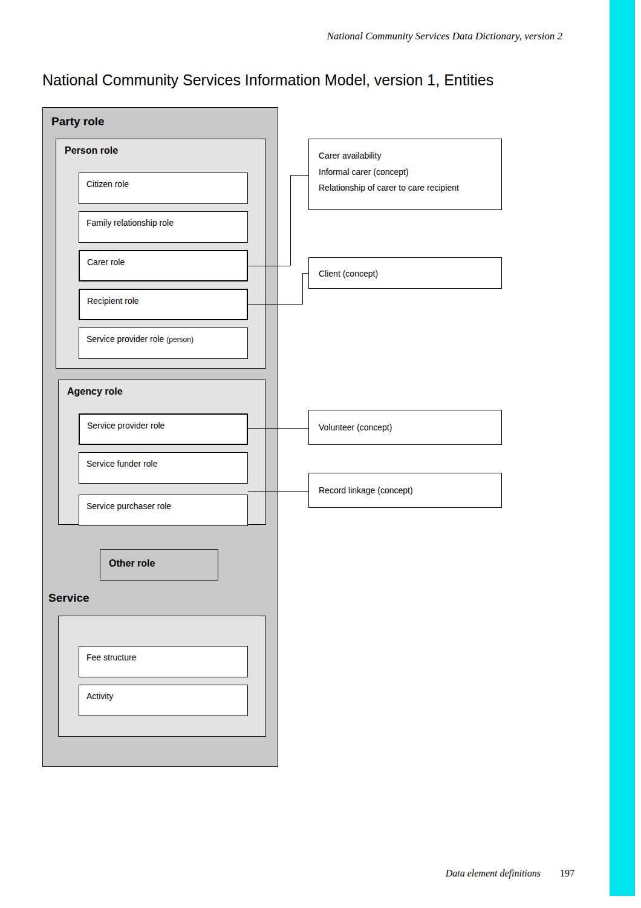National Community Services Data Dictionary, version 2
National Community Services Information Model, version 1, Entities
Party role
Person role
Citizen role
Family relationship role
Carer role
Recipient role
Service provider role (person)
Agency role
Service provider role
Service funder role
Service purchaser role
Other role
Service
Fee structure
Activity
Carer availability
Informal carer (concept)
Relationship of carer to care recipient
Client (concept)
Volunteer (concept)
Record linkage (concept)
Data element definitions 197